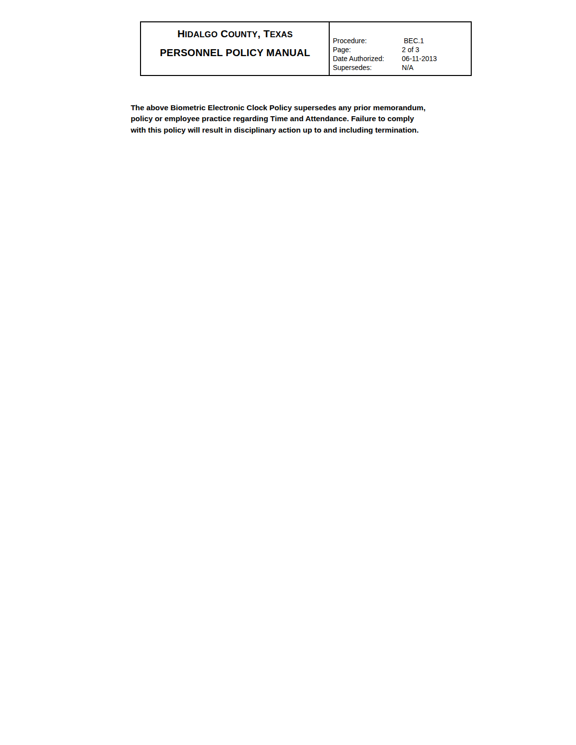HIDALGO COUNTY, TEXAS
PERSONNEL POLICY MANUAL
Procedure: BEC.1
Page: 2 of 3
Date Authorized: 06-11-2013
Supersedes: N/A
The above Biometric Electronic Clock Policy supersedes any prior memorandum, policy or employee practice regarding Time and Attendance. Failure to comply with this policy will result in disciplinary action up to and including termination.